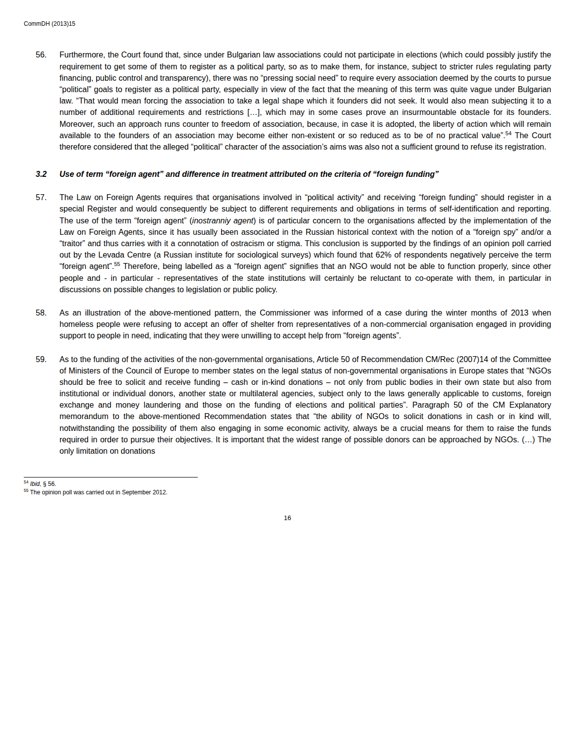CommDH (2013)15
56.
Furthermore, the Court found that, since under Bulgarian law associations could not participate in elections (which could possibly justify the requirement to get some of them to register as a political party, so as to make them, for instance, subject to stricter rules regulating party financing, public control and transparency), there was no “pressing social need” to require every association deemed by the courts to pursue “political” goals to register as a political party, especially in view of the fact that the meaning of this term was quite vague under Bulgarian law. “That would mean forcing the association to take a legal shape which it founders did not seek. It would also mean subjecting it to a number of additional requirements and restrictions […], which may in some cases prove an insurmountable obstacle for its founders. Moreover, such an approach runs counter to freedom of association, because, in case it is adopted, the liberty of action which will remain available to the founders of an association may become either non-existent or so reduced as to be of no practical value”.54 The Court therefore considered that the alleged “political” character of the association’s aims was also not a sufficient ground to refuse its registration.
3.2 Use of term “foreign agent” and difference in treatment attributed on the criteria of “foreign funding”
57.
The Law on Foreign Agents requires that organisations involved in “political activity” and receiving “foreign funding” should register in a special Register and would consequently be subject to different requirements and obligations in terms of self-identification and reporting. The use of the term “foreign agent” (inostranniy agent) is of particular concern to the organisations affected by the implementation of the Law on Foreign Agents, since it has usually been associated in the Russian historical context with the notion of a “foreign spy” and/or a “traitor” and thus carries with it a connotation of ostracism or stigma. This conclusion is supported by the findings of an opinion poll carried out by the Levada Centre (a Russian institute for sociological surveys) which found that 62% of respondents negatively perceive the term “foreign agent”.55 Therefore, being labelled as a “foreign agent” signifies that an NGO would not be able to function properly, since other people and - in particular - representatives of the state institutions will certainly be reluctant to co-operate with them, in particular in discussions on possible changes to legislation or public policy.
58.
As an illustration of the above-mentioned pattern, the Commissioner was informed of a case during the winter months of 2013 when homeless people were refusing to accept an offer of shelter from representatives of a non-commercial organisation engaged in providing support to people in need, indicating that they were unwilling to accept help from “foreign agents”.
59.
As to the funding of the activities of the non-governmental organisations, Article 50 of Recommendation CM/Rec (2007)14 of the Committee of Ministers of the Council of Europe to member states on the legal status of non-governmental organisations in Europe states that “NGOs should be free to solicit and receive funding – cash or in-kind donations – not only from public bodies in their own state but also from institutional or individual donors, another state or multilateral agencies, subject only to the laws generally applicable to customs, foreign exchange and money laundering and those on the funding of elections and political parties”. Paragraph 50 of the CM Explanatory memorandum to the above-mentioned Recommendation states that “the ability of NGOs to solicit donations in cash or in kind will, notwithstanding the possibility of them also engaging in some economic activity, always be a crucial means for them to raise the funds required in order to pursue their objectives. It is important that the widest range of possible donors can be approached by NGOs. (…) The only limitation on donations
54 Ibid, § 56.
55 The opinion poll was carried out in September 2012.
16